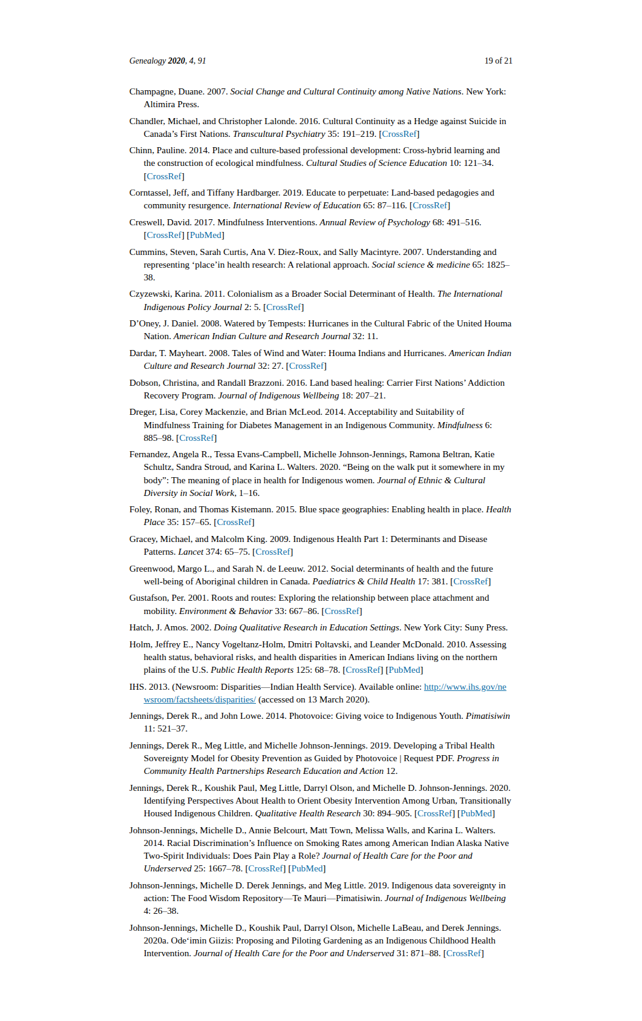Genealogy 2020, 4, 91
19 of 21
Champagne, Duane. 2007. Social Change and Cultural Continuity among Native Nations. New York: Altimira Press.
Chandler, Michael, and Christopher Lalonde. 2016. Cultural Continuity as a Hedge against Suicide in Canada’s First Nations. Transcultural Psychiatry 35: 191–219. [CrossRef]
Chinn, Pauline. 2014. Place and culture-based professional development: Cross-hybrid learning and the construction of ecological mindfulness. Cultural Studies of Science Education 10: 121–34. [CrossRef]
Corntassel, Jeff, and Tiffany Hardbarger. 2019. Educate to perpetuate: Land-based pedagogies and community resurgence. International Review of Education 65: 87–116. [CrossRef]
Creswell, David. 2017. Mindfulness Interventions. Annual Review of Psychology 68: 491–516. [CrossRef] [PubMed]
Cummins, Steven, Sarah Curtis, Ana V. Diez-Roux, and Sally Macintyre. 2007. Understanding and representing ‘place’in health research: A relational approach. Social science & medicine 65: 1825–38.
Czyzewski, Karina. 2011. Colonialism as a Broader Social Determinant of Health. The International Indigenous Policy Journal 2: 5. [CrossRef]
D’Oney, J. Daniel. 2008. Watered by Tempests: Hurricanes in the Cultural Fabric of the United Houma Nation. American Indian Culture and Research Journal 32: 11.
Dardar, T. Mayheart. 2008. Tales of Wind and Water: Houma Indians and Hurricanes. American Indian Culture and Research Journal 32: 27. [CrossRef]
Dobson, Christina, and Randall Brazzoni. 2016. Land based healing: Carrier First Nations’ Addiction Recovery Program. Journal of Indigenous Wellbeing 18: 207–21.
Dreger, Lisa, Corey Mackenzie, and Brian McLeod. 2014. Acceptability and Suitability of Mindfulness Training for Diabetes Management in an Indigenous Community. Mindfulness 6: 885–98. [CrossRef]
Fernandez, Angela R., Tessa Evans-Campbell, Michelle Johnson-Jennings, Ramona Beltran, Katie Schultz, Sandra Stroud, and Karina L. Walters. 2020. “Being on the walk put it somewhere in my body”: The meaning of place in health for Indigenous women. Journal of Ethnic & Cultural Diversity in Social Work, 1–16.
Foley, Ronan, and Thomas Kistemann. 2015. Blue space geographies: Enabling health in place. Health Place 35: 157–65. [CrossRef]
Gracey, Michael, and Malcolm King. 2009. Indigenous Health Part 1: Determinants and Disease Patterns. Lancet 374: 65–75. [CrossRef]
Greenwood, Margo L., and Sarah N. de Leeuw. 2012. Social determinants of health and the future well-being of Aboriginal children in Canada. Paediatrics & Child Health 17: 381. [CrossRef]
Gustafson, Per. 2001. Roots and routes: Exploring the relationship between place attachment and mobility. Environment & Behavior 33: 667–86. [CrossRef]
Hatch, J. Amos. 2002. Doing Qualitative Research in Education Settings. New York City: Suny Press.
Holm, Jeffrey E., Nancy Vogeltanz-Holm, Dmitri Poltavski, and Leander McDonald. 2010. Assessing health status, behavioral risks, and health disparities in American Indians living on the northern plains of the U.S. Public Health Reports 125: 68–78. [CrossRef] [PubMed]
IHS. 2013. (Newsroom: Disparities—Indian Health Service). Available online: http://www.ihs.gov/newsroom/factsheets/disparities/ (accessed on 13 March 2020).
Jennings, Derek R., and John Lowe. 2014. Photovoice: Giving voice to Indigenous Youth. Pimatisiwin 11: 521–37.
Jennings, Derek R., Meg Little, and Michelle Johnson-Jennings. 2019. Developing a Tribal Health Sovereignty Model for Obesity Prevention as Guided by Photovoice | Request PDF. Progress in Community Health Partnerships Research Education and Action 12.
Jennings, Derek R., Koushik Paul, Meg Little, Darryl Olson, and Michelle D. Johnson-Jennings. 2020. Identifying Perspectives About Health to Orient Obesity Intervention Among Urban, Transitionally Housed Indigenous Children. Qualitative Health Research 30: 894–905. [CrossRef] [PubMed]
Johnson-Jennings, Michelle D., Annie Belcourt, Matt Town, Melissa Walls, and Karina L. Walters. 2014. Racial Discrimination’s Influence on Smoking Rates among American Indian Alaska Native Two-Spirit Individuals: Does Pain Play a Role? Journal of Health Care for the Poor and Underserved 25: 1667–78. [CrossRef] [PubMed]
Johnson-Jennings, Michelle D. Derek Jennings, and Meg Little. 2019. Indigenous data sovereignty in action: The Food Wisdom Repository—Te Mauri—Pimatisiwin. Journal of Indigenous Wellbeing 4: 26–38.
Johnson-Jennings, Michelle D., Koushik Paul, Darryl Olson, Michelle LaBeau, and Derek Jennings. 2020a. Ode‘imin Giizis: Proposing and Piloting Gardening as an Indigenous Childhood Health Intervention. Journal of Health Care for the Poor and Underserved 31: 871–88. [CrossRef]